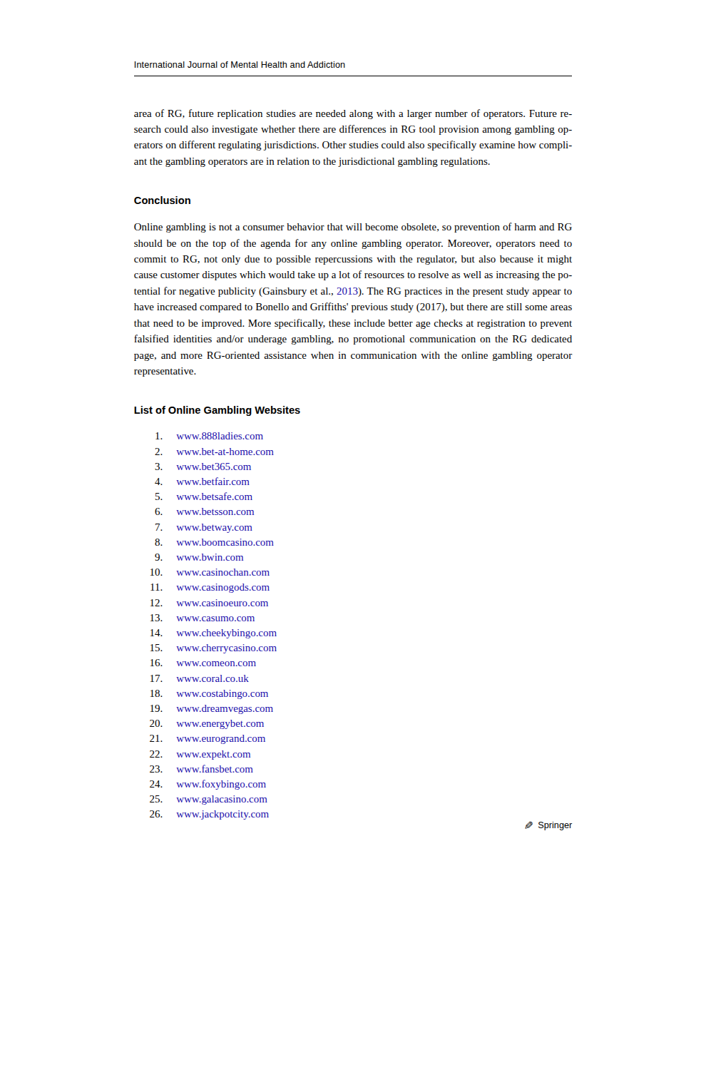International Journal of Mental Health and Addiction
area of RG, future replication studies are needed along with a larger number of operators. Future research could also investigate whether there are differences in RG tool provision among gambling operators on different regulating jurisdictions. Other studies could also specifically examine how compliant the gambling operators are in relation to the jurisdictional gambling regulations.
Conclusion
Online gambling is not a consumer behavior that will become obsolete, so prevention of harm and RG should be on the top of the agenda for any online gambling operator. Moreover, operators need to commit to RG, not only due to possible repercussions with the regulator, but also because it might cause customer disputes which would take up a lot of resources to resolve as well as increasing the potential for negative publicity (Gainsbury et al., 2013). The RG practices in the present study appear to have increased compared to Bonello and Griffiths' previous study (2017), but there are still some areas that need to be improved. More specifically, these include better age checks at registration to prevent falsified identities and/or underage gambling, no promotional communication on the RG dedicated page, and more RG-oriented assistance when in communication with the online gambling operator representative.
List of Online Gambling Websites
www.888ladies.com
www.bet-at-home.com
www.bet365.com
www.betfair.com
www.betsafe.com
www.betsson.com
www.betway.com
www.boomcasino.com
www.bwin.com
www.casinochan.com
www.casinogods.com
www.casinoeuro.com
www.casumo.com
www.cheekybingo.com
www.cherrycasino.com
www.comeon.com
www.coral.co.uk
www.costabingo.com
www.dreamvegas.com
www.energybet.com
www.eurogrand.com
www.expekt.com
www.fansbet.com
www.foxybingo.com
www.galacasino.com
www.jackpotcity.com
✎ Springer